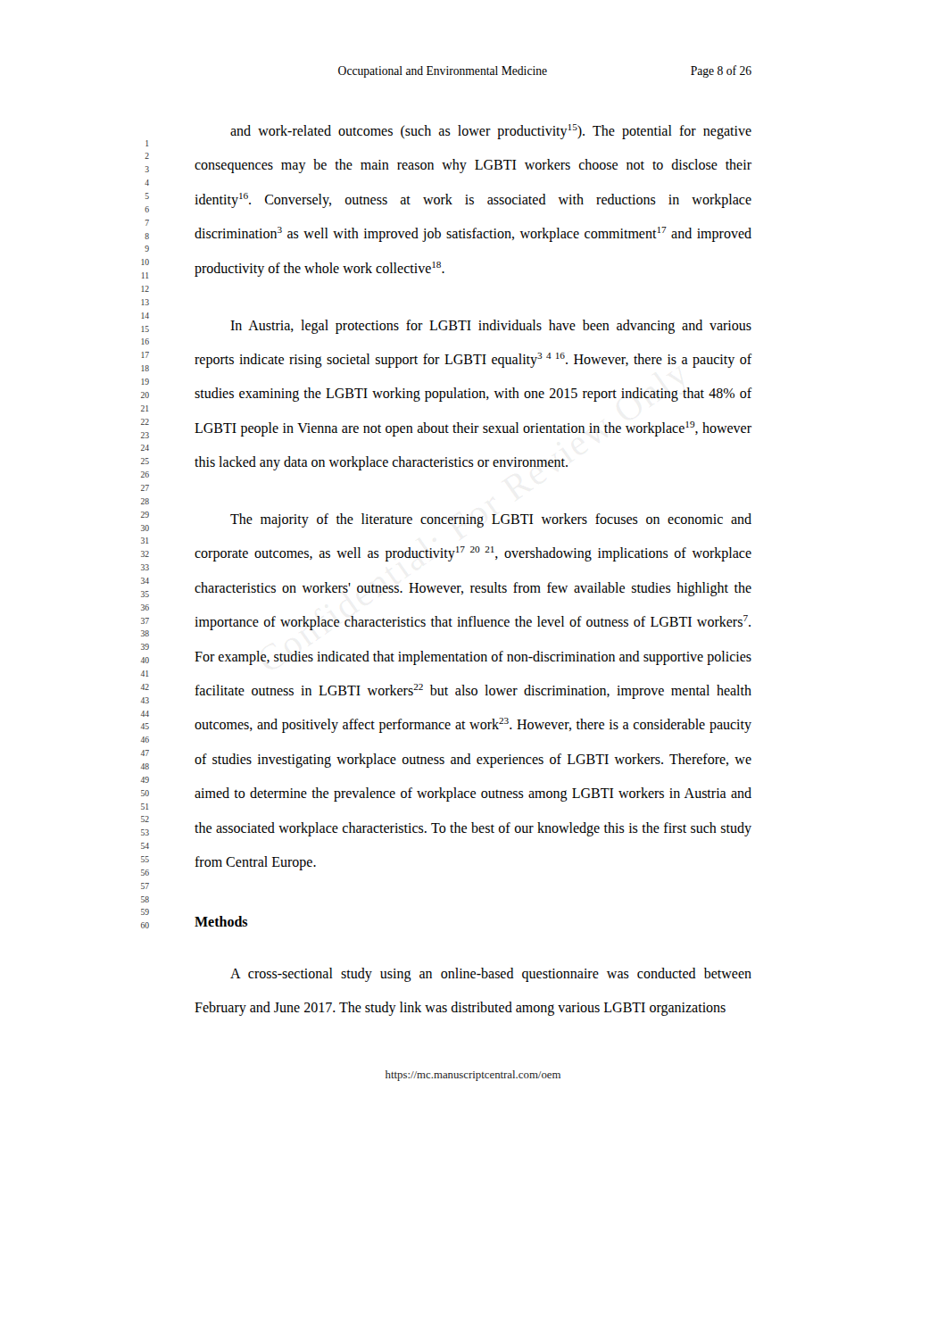Occupational and Environmental Medicine
Page 8 of 26
123456789101112131415161718192021222324252627282930313233343536373839404142434445464748495051525354555657585960
Confidential: For Review Only
and work-related outcomes (such as lower productivity15). The potential for negative consequences may be the main reason why LGBTI workers choose not to disclose their identity16. Conversely, outness at work is associated with reductions in workplace discrimination3 as well with improved job satisfaction, workplace commitment17 and improved productivity of the whole work collective18.
In Austria, legal protections for LGBTI individuals have been advancing and various reports indicate rising societal support for LGBTI equality3 4 16. However, there is a paucity of studies examining the LGBTI working population, with one 2015 report indicating that 48% of LGBTI people in Vienna are not open about their sexual orientation in the workplace19, however this lacked any data on workplace characteristics or environment.
The majority of the literature concerning LGBTI workers focuses on economic and corporate outcomes, as well as productivity17 20 21, overshadowing implications of workplace characteristics on workers' outness. However, results from few available studies highlight the importance of workplace characteristics that influence the level of outness of LGBTI workers7. For example, studies indicated that implementation of non-discrimination and supportive policies facilitate outness in LGBTI workers22 but also lower discrimination, improve mental health outcomes, and positively affect performance at work23. However, there is a considerable paucity of studies investigating workplace outness and experiences of LGBTI workers. Therefore, we aimed to determine the prevalence of workplace outness among LGBTI workers in Austria and the associated workplace characteristics. To the best of our knowledge this is the first such study from Central Europe.
Methods
A cross-sectional study using an online-based questionnaire was conducted between February and June 2017. The study link was distributed among various LGBTI organizations
https://mc.manuscriptcentral.com/oem